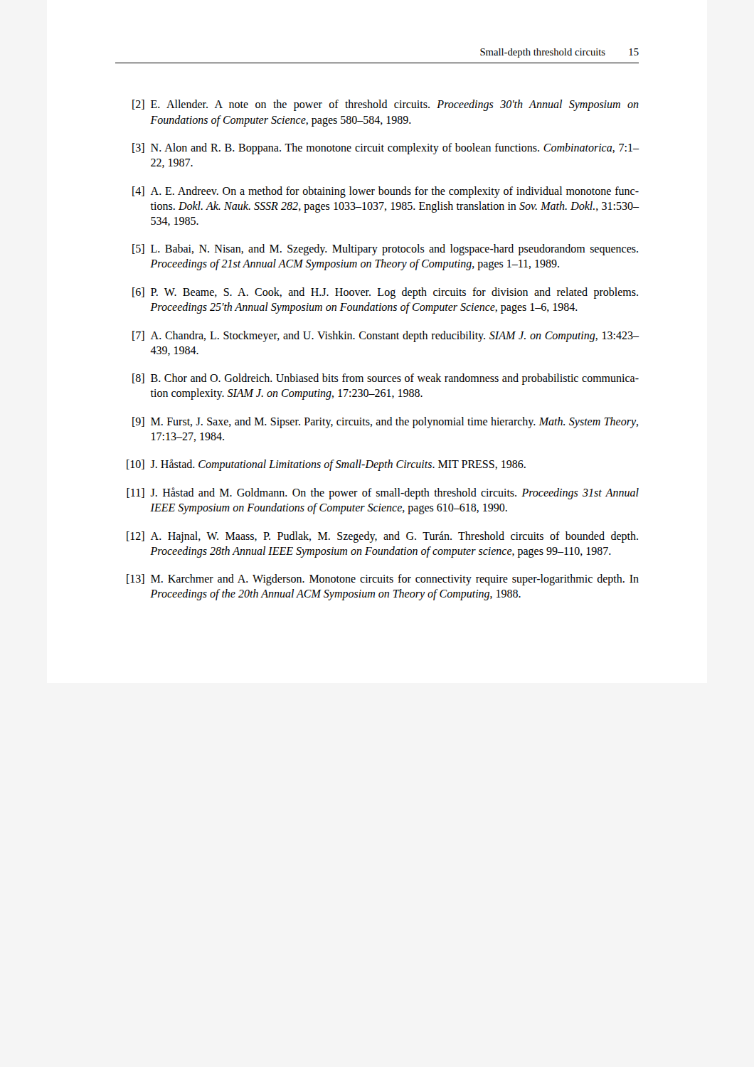Small-depth threshold circuits 15
[2] E. Allender. A note on the power of threshold circuits. Proceedings 30'th Annual Symposium on Foundations of Computer Science, pages 580–584, 1989.
[3] N. Alon and R. B. Boppana. The monotone circuit complexity of boolean functions. Combinatorica, 7:1–22, 1987.
[4] A. E. Andreev. On a method for obtaining lower bounds for the complexity of individual monotone functions. Dokl. Ak. Nauk. SSSR 282, pages 1033–1037, 1985. English translation in Sov. Math. Dokl., 31:530–534, 1985.
[5] L. Babai, N. Nisan, and M. Szegedy. Multipary protocols and logspace-hard pseudorandom sequences. Proceedings of 21st Annual ACM Symposium on Theory of Computing, pages 1–11, 1989.
[6] P. W. Beame, S. A. Cook, and H.J. Hoover. Log depth circuits for division and related problems. Proceedings 25'th Annual Symposium on Foundations of Computer Science, pages 1–6, 1984.
[7] A. Chandra, L. Stockmeyer, and U. Vishkin. Constant depth reducibility. SIAM J. on Computing, 13:423–439, 1984.
[8] B. Chor and O. Goldreich. Unbiased bits from sources of weak randomness and probabilistic communication complexity. SIAM J. on Computing, 17:230–261, 1988.
[9] M. Furst, J. Saxe, and M. Sipser. Parity, circuits, and the polynomial time hierarchy. Math. System Theory, 17:13–27, 1984.
[10] J. Håstad. Computational Limitations of Small-Depth Circuits. MIT PRESS, 1986.
[11] J. Håstad and M. Goldmann. On the power of small-depth threshold circuits. Proceedings 31st Annual IEEE Symposium on Foundations of Computer Science, pages 610–618, 1990.
[12] A. Hajnal, W. Maass, P. Pudlak, M. Szegedy, and G. Turán. Threshold circuits of bounded depth. Proceedings 28th Annual IEEE Symposium on Foundation of computer science, pages 99–110, 1987.
[13] M. Karchmer and A. Wigderson. Monotone circuits for connectivity require super-logarithmic depth. In Proceedings of the 20th Annual ACM Symposium on Theory of Computing, 1988.